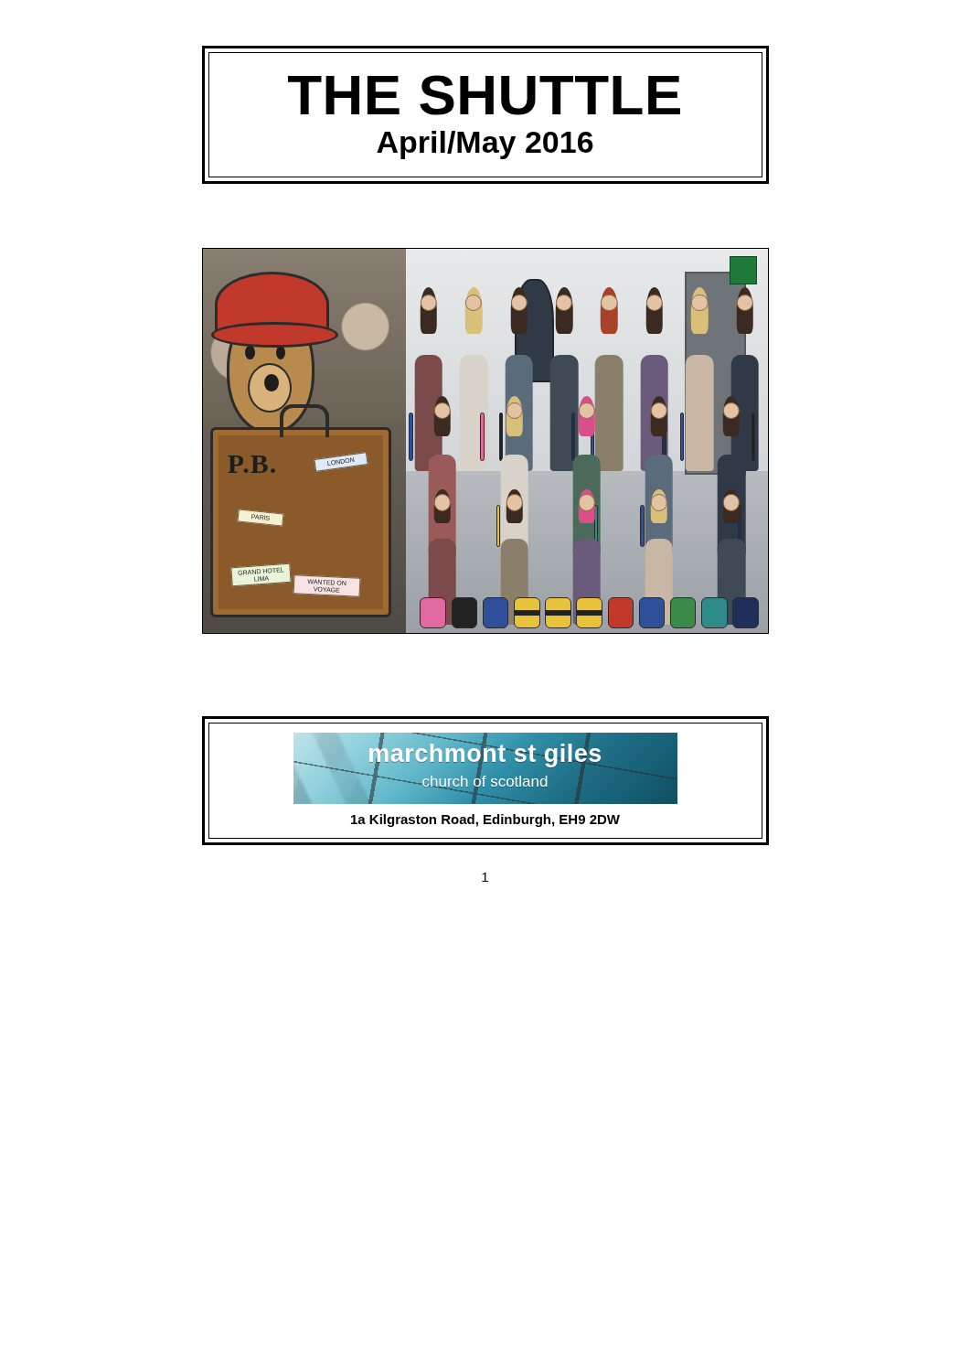THE SHUTTLE
April/May 2016
P.B.
GRAND HOTEL
LIMA
WANTED ON
VOYAGE
LONDON
PARIS
marchmont st giles
church of scotland
1a Kilgraston Road, Edinburgh, EH9 2DW
1